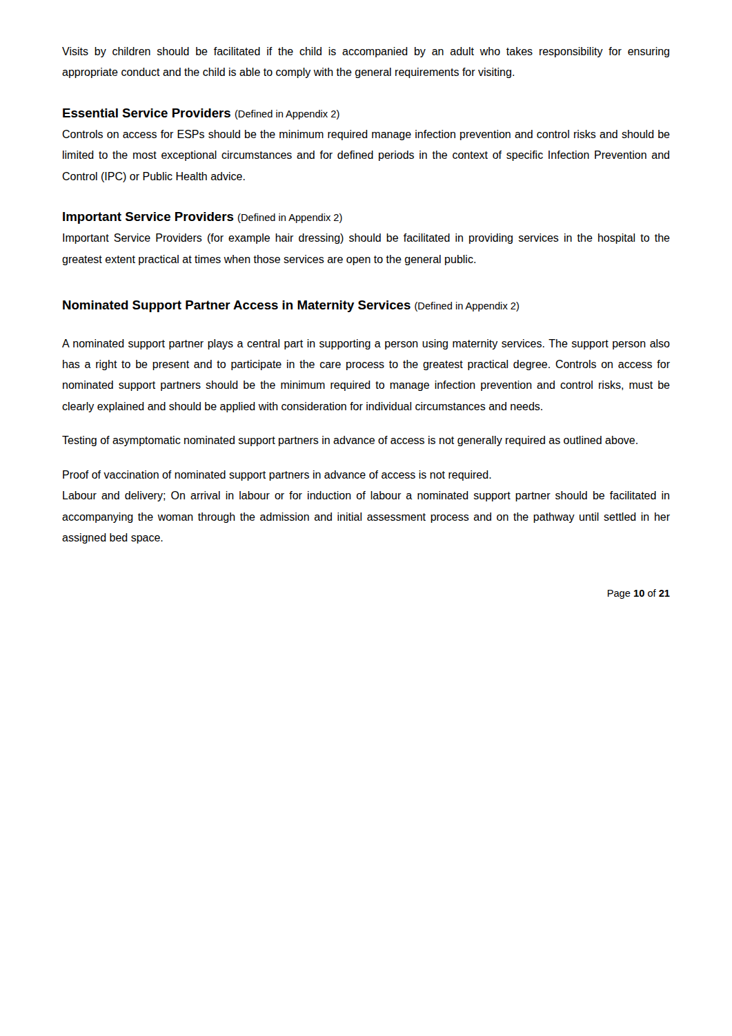Visits by children should be facilitated if the child is accompanied by an adult who takes responsibility for ensuring appropriate conduct and the child is able to comply with the general requirements for visiting.
Essential Service Providers (Defined in Appendix 2)
Controls on access for ESPs should be the minimum required manage infection prevention and control risks and should be limited to the most exceptional circumstances and for defined periods in the context of specific Infection Prevention and Control (IPC) or Public Health advice.
Important Service Providers (Defined in Appendix 2)
Important Service Providers (for example hair dressing) should be facilitated in providing services in the hospital to the greatest extent practical at times when those services are open to the general public.
Nominated Support Partner Access in Maternity Services (Defined in Appendix 2)
A nominated support partner plays a central part in supporting a person using maternity services. The support person also has a right to be present and to participate in the care process to the greatest practical degree. Controls on access for nominated support partners should be the minimum required to manage infection prevention and control risks, must be clearly explained and should be applied with consideration for individual circumstances and needs.
Testing of asymptomatic nominated support partners in advance of access is not generally required as outlined above.
Proof of vaccination of nominated support partners in advance of access is not required.
Labour and delivery; On arrival in labour or for induction of labour a nominated support partner should be facilitated in accompanying the woman through the admission and initial assessment process and on the pathway until settled in her assigned bed space.
Page 10 of 21